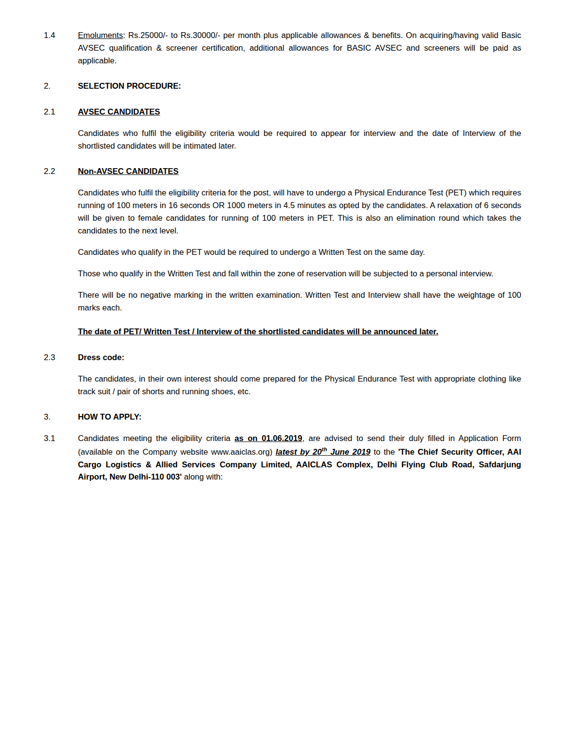1.4
Emoluments: Rs.25000/- to Rs.30000/- per month plus applicable allowances & benefits. On acquiring/having valid Basic AVSEC qualification & screener certification, additional allowances for BASIC AVSEC and screeners will be paid as applicable.
2.
SELECTION PROCEDURE:
2.1
AVSEC CANDIDATES
Candidates who fulfil the eligibility criteria would be required to appear for interview and the date of Interview of the shortlisted candidates will be intimated later.
2.2
Non-AVSEC CANDIDATES
Candidates who fulfil the eligibility criteria for the post, will have to undergo a Physical Endurance Test (PET) which requires running of 100 meters in 16 seconds OR 1000 meters in 4.5 minutes as opted by the candidates. A relaxation of 6 seconds will be given to female candidates for running of 100 meters in PET. This is also an elimination round which takes the candidates to the next level.
Candidates who qualify in the PET would be required to undergo a Written Test on the same day.
Those who qualify in the Written Test and fall within the zone of reservation will be subjected to a personal interview.
There will be no negative marking in the written examination. Written Test and Interview shall have the weightage of 100 marks each.
The date of PET/ Written Test / Interview of the shortlisted candidates will be announced later.
2.3
Dress code:
The candidates, in their own interest should come prepared for the Physical Endurance Test with appropriate clothing like track suit / pair of shorts and running shoes, etc.
3.
HOW TO APPLY:
3.1
Candidates meeting the eligibility criteria as on 01.06.2019, are advised to send their duly filled in Application Form (available on the Company website www.aaiclas.org) latest by 20th June 2019 to the 'The Chief Security Officer, AAI Cargo Logistics & Allied Services Company Limited, AAICLAS Complex, Delhi Flying Club Road, Safdarjung Airport, New Delhi-110 003' along with: